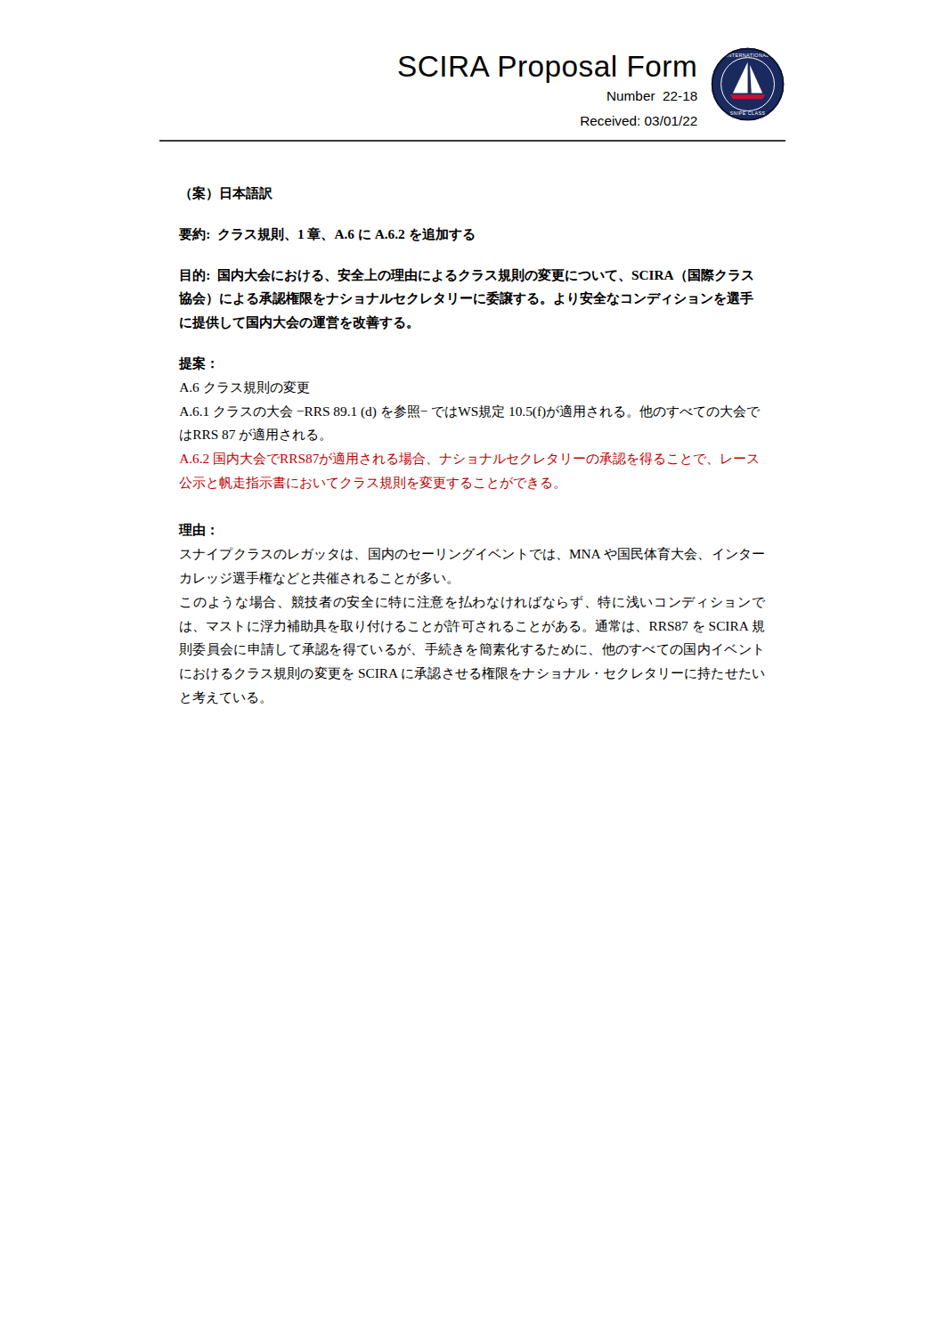SCIRA Proposal Form
Number 22-18
Received: 03/01/22
INTERNATIONAL SNIPE CLASS
（案）日本語訳
要約: クラス規則、1 章、A.6 に A.6.2 を追加する
目的: 国内大会における、安全上の理由によるクラス規則の変更について、SCIRA（国際クラス協会）による承認権限をナショナルセクレタリーに委譲する。より安全なコンディションを選手に提供して国内大会の運営を改善する。
提案：
A.6 クラス規則の変更
A.6.1 クラスの大会 −RRS 89.1 (d) を参照− ではWS規定 10.5(f)が適用される。他のすべての大会ではRRS 87 が適用される。
A.6.2 国内大会でRRS87が適用される場合、ナショナルセクレタリーの承認を得ることで、レース公示と帆走指示書においてクラス規則を変更することができる。
理由：
スナイプクラスのレガッタは、国内のセーリングイベントでは、MNA や国民体育大会、インターカレッジ選手権などと共催されることが多い。
このような場合、競技者の安全に特に注意を払わなければならず、特に浅いコンディションでは、マストに浮力補助具を取り付けることが許可されることがある。通常は、RRS87 を SCIRA 規則委員会に申請して承認を得ているが、手続きを簡素化するために、他のすべての国内イベントにおけるクラス規則の変更を SCIRA に承認させる権限をナショナル・セクレタリーに持たせたいと考えている。